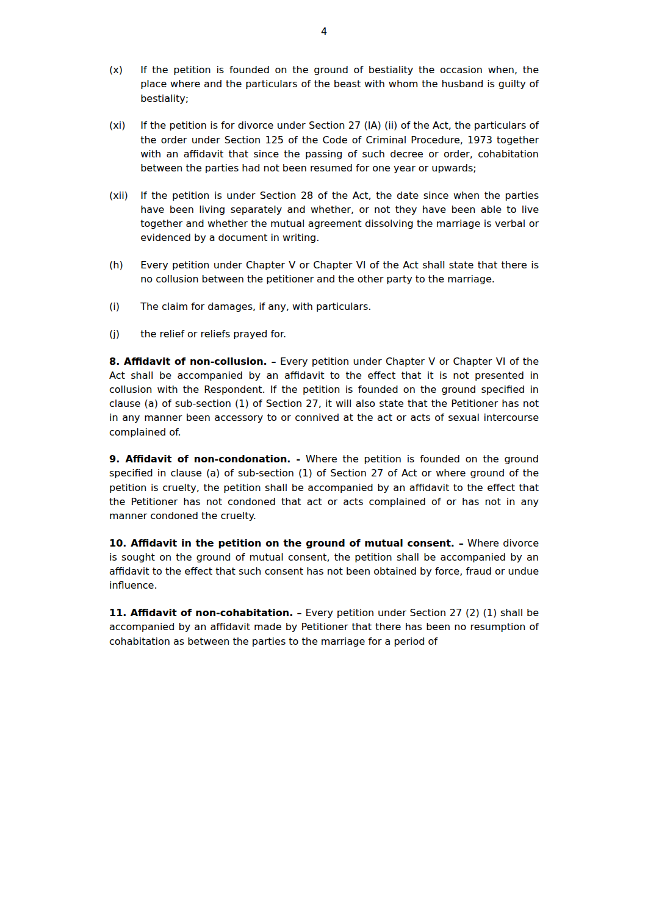4
(x) If the petition is founded on the ground of bestiality the occasion when, the place where and the particulars of the beast with whom the husband is guilty of bestiality;
(xi) If the petition is for divorce under Section 27 (IA) (ii) of the Act, the particulars of the order under Section 125 of the Code of Criminal Procedure, 1973 together with an affidavit that since the passing of such decree or order, cohabitation between the parties had not been resumed for one year or upwards;
(xii) If the petition is under Section 28 of the Act, the date since when the parties have been living separately and whether, or not they have been able to live together and whether the mutual agreement dissolving the marriage is verbal or evidenced by a document in writing.
(h) Every petition under Chapter V or Chapter VI of the Act shall state that there is no collusion between the petitioner and the other party to the marriage.
(i) The claim for damages, if any, with particulars.
(j) the relief or reliefs prayed for.
8. Affidavit of non-collusion. – Every petition under Chapter V or Chapter VI of the Act shall be accompanied by an affidavit to the effect that it is not presented in collusion with the Respondent. If the petition is founded on the ground specified in clause (a) of sub-section (1) of Section 27, it will also state that the Petitioner has not in any manner been accessory to or connived at the act or acts of sexual intercourse complained of.
9. Affidavit of non-condonation. - Where the petition is founded on the ground specified in clause (a) of sub-section (1) of Section 27 of Act or where ground of the petition is cruelty, the petition shall be accompanied by an affidavit to the effect that the Petitioner has not condoned that act or acts complained of or has not in any manner condoned the cruelty.
10. Affidavit in the petition on the ground of mutual consent. – Where divorce is sought on the ground of mutual consent, the petition shall be accompanied by an affidavit to the effect that such consent has not been obtained by force, fraud or undue influence.
11. Affidavit of non-cohabitation. – Every petition under Section 27 (2) (1) shall be accompanied by an affidavit made by Petitioner that there has been no resumption of cohabitation as between the parties to the marriage for a period of